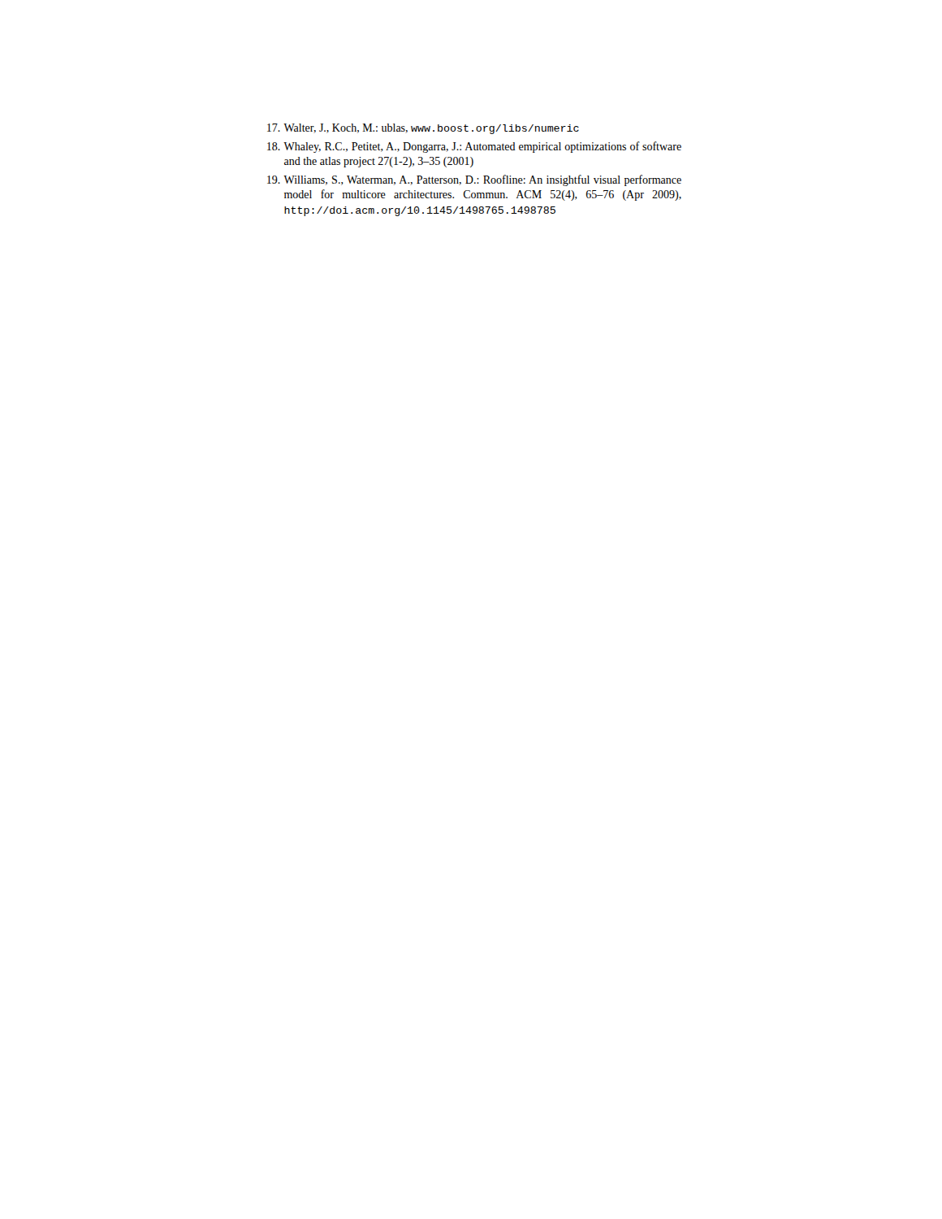17. Walter, J., Koch, M.: ublas, www.boost.org/libs/numeric
18. Whaley, R.C., Petitet, A., Dongarra, J.: Automated empirical optimizations of software and the atlas project 27(1-2), 3–35 (2001)
19. Williams, S., Waterman, A., Patterson, D.: Roofline: An insightful visual performance model for multicore architectures. Commun. ACM 52(4), 65–76 (Apr 2009), http://doi.acm.org/10.1145/1498765.1498785